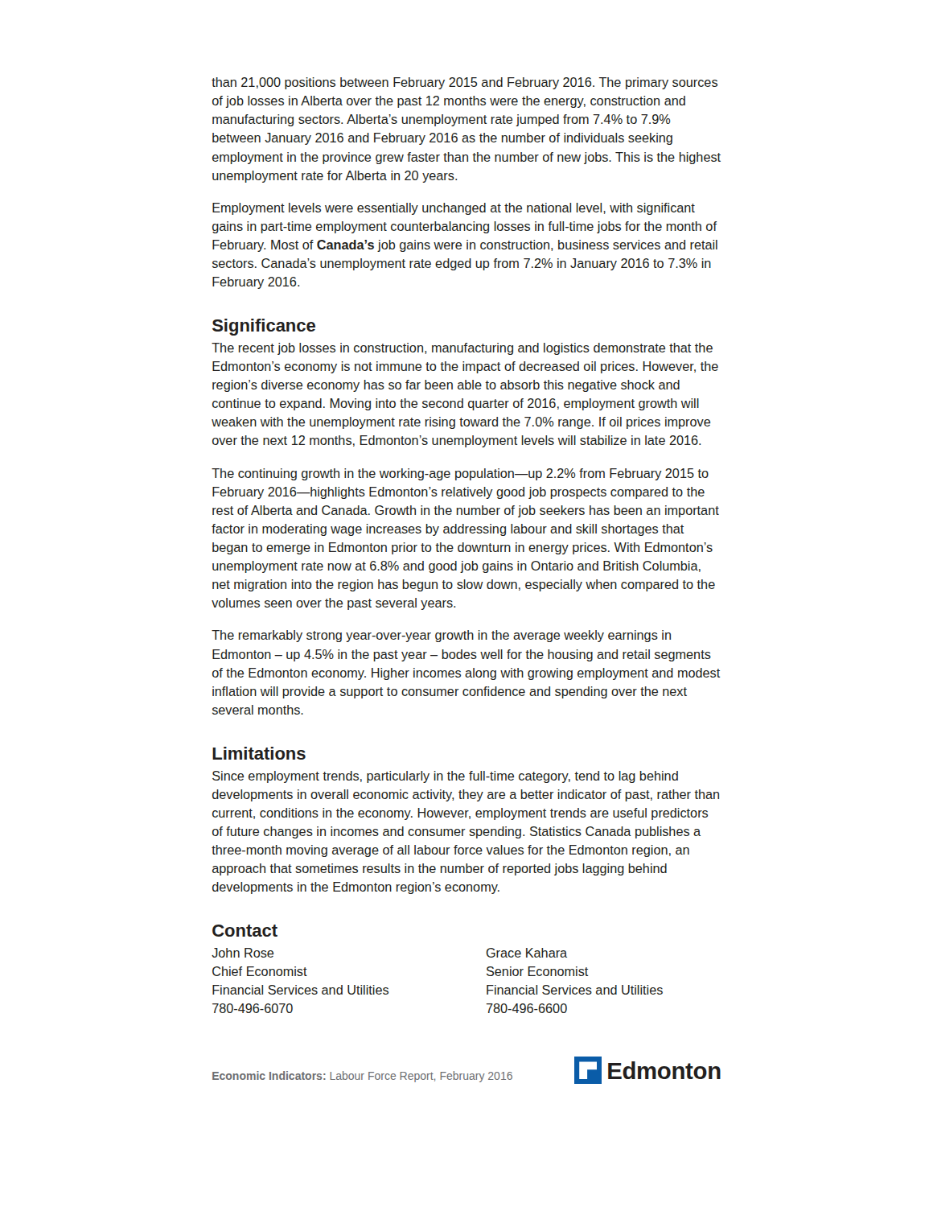than 21,000 positions between February 2015 and February 2016. The primary sources of job losses in Alberta over the past 12 months were the energy, construction and manufacturing sectors. Alberta’s unemployment rate jumped from 7.4% to 7.9% between January 2016 and February 2016 as the number of individuals seeking employment in the province grew faster than the number of new jobs. This is the highest unemployment rate for Alberta in 20 years.
Employment levels were essentially unchanged at the national level, with significant gains in part-time employment counterbalancing losses in full-time jobs for the month of February. Most of Canada’s job gains were in construction, business services and retail sectors. Canada’s unemployment rate edged up from 7.2% in January 2016 to 7.3% in February 2016.
Significance
The recent job losses in construction, manufacturing and logistics demonstrate that the Edmonton’s economy is not immune to the impact of decreased oil prices. However, the region’s diverse economy has so far been able to absorb this negative shock and continue to expand. Moving into the second quarter of 2016, employment growth will weaken with the unemployment rate rising toward the 7.0% range. If oil prices improve over the next 12 months, Edmonton’s unemployment levels will stabilize in late 2016.
The continuing growth in the working-age population—up 2.2% from February 2015 to February 2016—highlights Edmonton’s relatively good job prospects compared to the rest of Alberta and Canada. Growth in the number of job seekers has been an important factor in moderating wage increases by addressing labour and skill shortages that began to emerge in Edmonton prior to the downturn in energy prices. With Edmonton’s unemployment rate now at 6.8% and good job gains in Ontario and British Columbia, net migration into the region has begun to slow down, especially when compared to the volumes seen over the past several years.
The remarkably strong year-over-year growth in the average weekly earnings in Edmonton – up 4.5% in the past year – bodes well for the housing and retail segments of the Edmonton economy. Higher incomes along with growing employment and modest inflation will provide a support to consumer confidence and spending over the next several months.
Limitations
Since employment trends, particularly in the full-time category, tend to lag behind developments in overall economic activity, they are a better indicator of past, rather than current, conditions in the economy. However, employment trends are useful predictors of future changes in incomes and consumer spending. Statistics Canada publishes a three-month moving average of all labour force values for the Edmonton region, an approach that sometimes results in the number of reported jobs lagging behind developments in the Edmonton region’s economy.
Contact
| John Rose | Grace Kahara |
| Chief Economist | Senior Economist |
| Financial Services and Utilities | Financial Services and Utilities |
| 780-496-6070 | 780-496-6600 |
Economic Indicators: Labour Force Report, February 2016
Edmonton